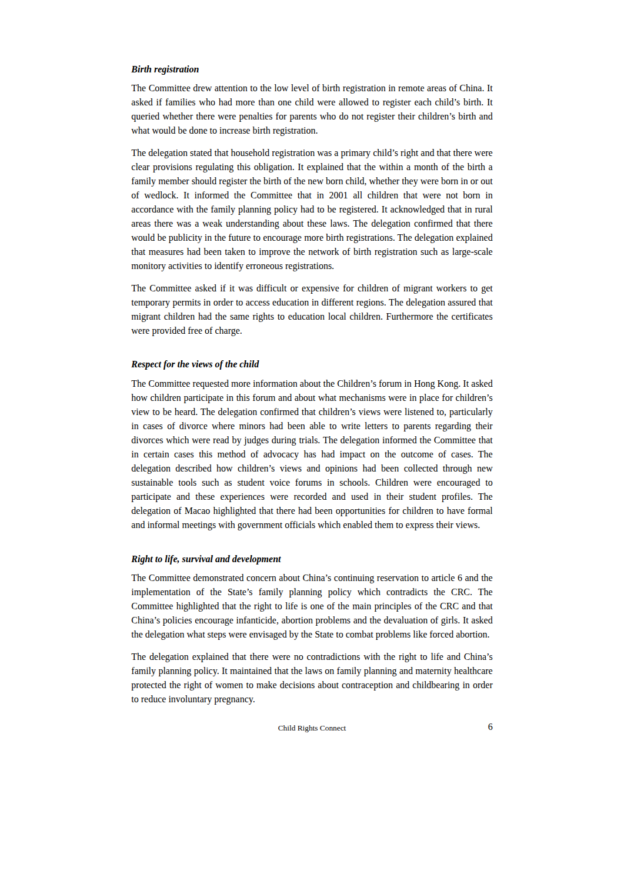Birth registration
The Committee drew attention to the low level of birth registration in remote areas of China. It asked if families who had more than one child were allowed to register each child’s birth. It queried whether there were penalties for parents who do not register their children’s birth and what would be done to increase birth registration.
The delegation stated that household registration was a primary child’s right and that there were clear provisions regulating this obligation. It explained that the within a month of the birth a family member should register the birth of the new born child, whether they were born in or out of wedlock. It informed the Committee that in 2001 all children that were not born in accordance with the family planning policy had to be registered. It acknowledged that in rural areas there was a weak understanding about these laws. The delegation confirmed that there would be publicity in the future to encourage more birth registrations. The delegation explained that measures had been taken to improve the network of birth registration such as large-scale monitory activities to identify erroneous registrations.
The Committee asked if it was difficult or expensive for children of migrant workers to get temporary permits in order to access education in different regions. The delegation assured that migrant children had the same rights to education local children. Furthermore the certificates were provided free of charge.
Respect for the views of the child
The Committee requested more information about the Children’s forum in Hong Kong. It asked how children participate in this forum and about what mechanisms were in place for children’s view to be heard. The delegation confirmed that children’s views were listened to, particularly in cases of divorce where minors had been able to write letters to parents regarding their divorces which were read by judges during trials. The delegation informed the Committee that in certain cases this method of advocacy has had impact on the outcome of cases. The delegation described how children’s views and opinions had been collected through new sustainable tools such as student voice forums in schools. Children were encouraged to participate and these experiences were recorded and used in their student profiles. The delegation of Macao highlighted that there had been opportunities for children to have formal and informal meetings with government officials which enabled them to express their views.
Right to life, survival and development
The Committee demonstrated concern about China’s continuing reservation to article 6 and the implementation of the State’s family planning policy which contradicts the CRC. The Committee highlighted that the right to life is one of the main principles of the CRC and that China’s policies encourage infanticide, abortion problems and the devaluation of girls. It asked the delegation what steps were envisaged by the State to combat problems like forced abortion.
The delegation explained that there were no contradictions with the right to life and China’s family planning policy. It maintained that the laws on family planning and maternity healthcare protected the right of women to make decisions about contraception and childbearing in order to reduce involuntary pregnancy.
Child Rights Connect
6